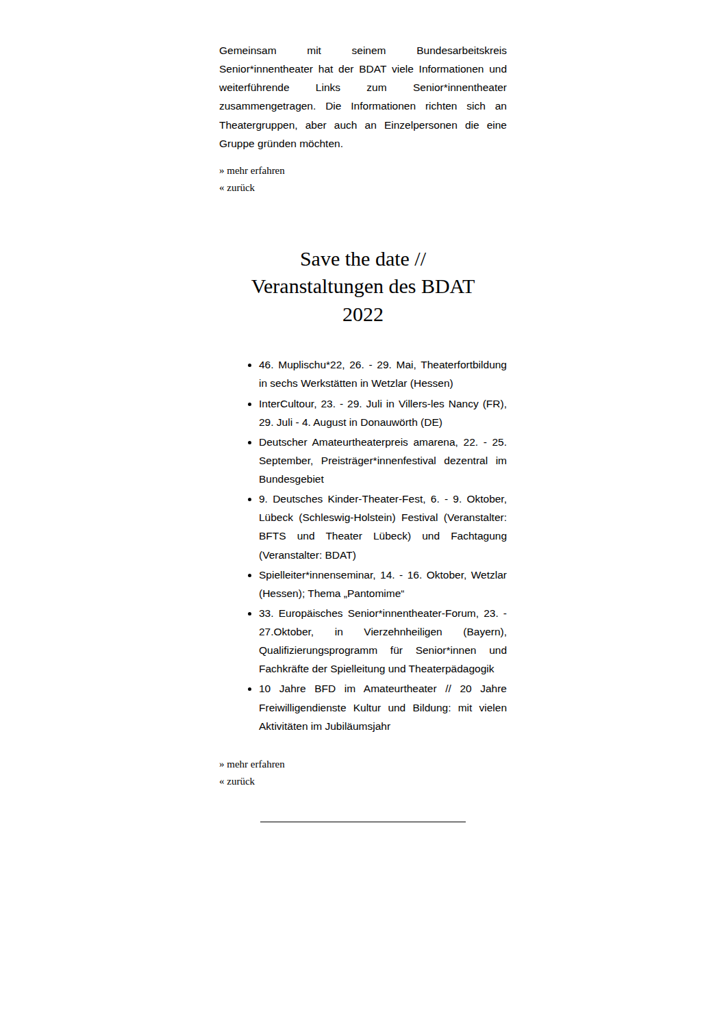Gemeinsam mit seinem Bundesarbeitskreis Senior*innentheater hat der BDAT viele Informationen und weiterführende Links zum Senior*innentheater zusammengetragen. Die Informationen richten sich an Theatergruppen, aber auch an Einzelpersonen die eine Gruppe gründen möchten.
» mehr erfahren
« zurück
Save the date //
Veranstaltungen des BDAT
2022
46. Muplischu*22, 26. - 29. Mai, Theaterfortbildung in sechs Werkstätten in Wetzlar (Hessen)
InterCultour, 23. - 29. Juli in Villers-les Nancy (FR), 29. Juli - 4. August in Donauwörth (DE)
Deutscher Amateurtheaterpreis amarena, 22. - 25. September, Preisträger*innenfestival dezentral im Bundesgebiet
9. Deutsches Kinder-Theater-Fest, 6. - 9. Oktober, Lübeck (Schleswig-Holstein) Festival (Veranstalter: BFTS und Theater Lübeck) und Fachtagung (Veranstalter: BDAT)
Spielleiter*innenseminar, 14. - 16. Oktober, Wetzlar (Hessen); Thema „Pantomime“
33. Europäisches Senior*innentheater-Forum, 23. - 27.Oktober, in Vierzehnheiligen (Bayern), Qualifizierungsprogramm für Senior*innen und Fachkräfte der Spielleitung und Theaterpädagogik
10 Jahre BFD im Amateurtheater // 20 Jahre Freiwilligendienste Kultur und Bildung: mit vielen Aktivitäten im Jubiläumsjahr
» mehr erfahren
« zurück